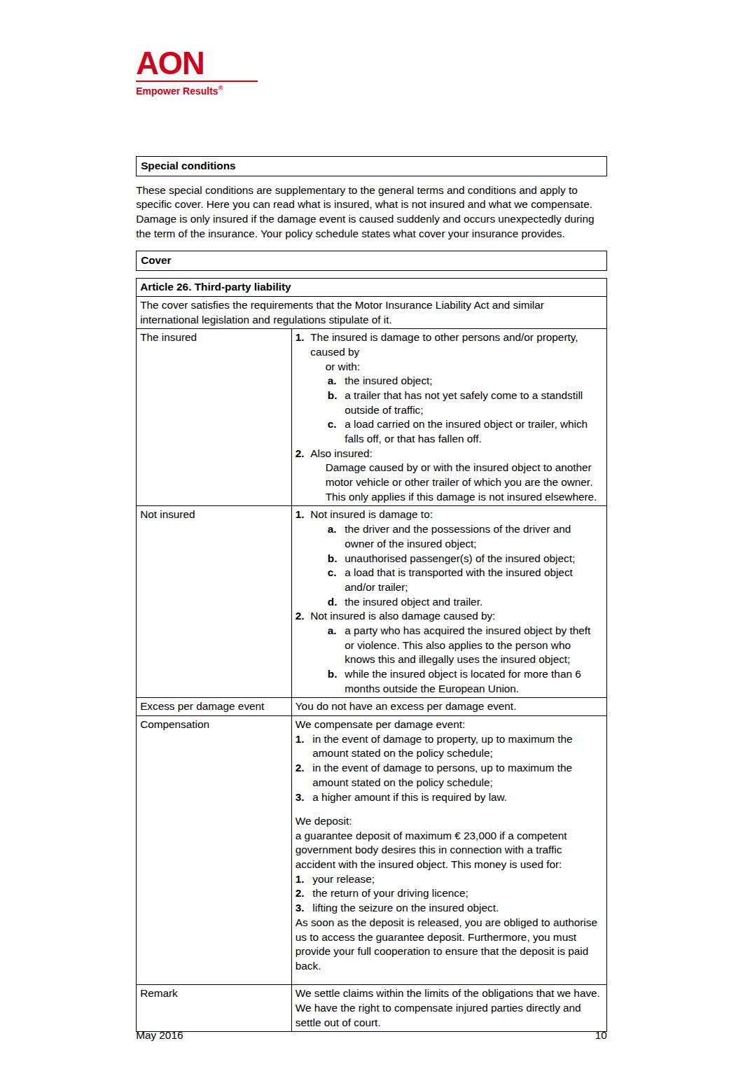AON
Empower Results®
Special conditions
These special conditions are supplementary to the general terms and conditions and apply to specific cover. Here you can read what is insured, what is not insured and what we compensate. Damage is only insured if the damage event is caused suddenly and occurs unexpectedly during the term of the insurance. Your policy schedule states what cover your insurance provides.
Cover
| Article 26. Third-party liability |
| The cover satisfies the requirements that the Motor Insurance Liability Act and similar international legislation and regulations stipulate of it. |
| The insured | 1. The insured is damage to other persons and/or property, caused by or with: a. the insured object; b. a trailer that has not yet safely come to a standstill outside of traffic; c. a load carried on the insured object or trailer, which falls off, or that has fallen off. 2. Also insured: Damage caused by or with the insured object to another motor vehicle or other trailer of which you are the owner. This only applies if this damage is not insured elsewhere. |
| Not insured | 1. Not insured is damage to: a. the driver and the possessions of the driver and owner of the insured object; b. unauthorised passenger(s) of the insured object; c. a load that is transported with the insured object and/or trailer; d. the insured object and trailer. 2. Not insured is also damage caused by: a. a party who has acquired the insured object by theft or violence. This also applies to the person who knows this and illegally uses the insured object; b. while the insured object is located for more than 6 months outside the European Union. |
| Excess per damage event | You do not have an excess per damage event. |
| Compensation | We compensate per damage event: 1. in the event of damage to property, up to maximum the amount stated on the policy schedule; 2. in the event of damage to persons, up to maximum the amount stated on the policy schedule; 3. a higher amount if this is required by law. We deposit: a guarantee deposit of maximum € 23,000 if a competent government body desires this in connection with a traffic accident with the insured object. This money is used for: 1. your release; 2. the return of your driving licence; 3. lifting the seizure on the insured object. As soon as the deposit is released, you are obliged to authorise us to access the guarantee deposit. Furthermore, you must provide your full cooperation to ensure that the deposit is paid back. |
| Remark | We settle claims within the limits of the obligations that we have. We have the right to compensate injured parties directly and settle out of court. |
May 2016
10